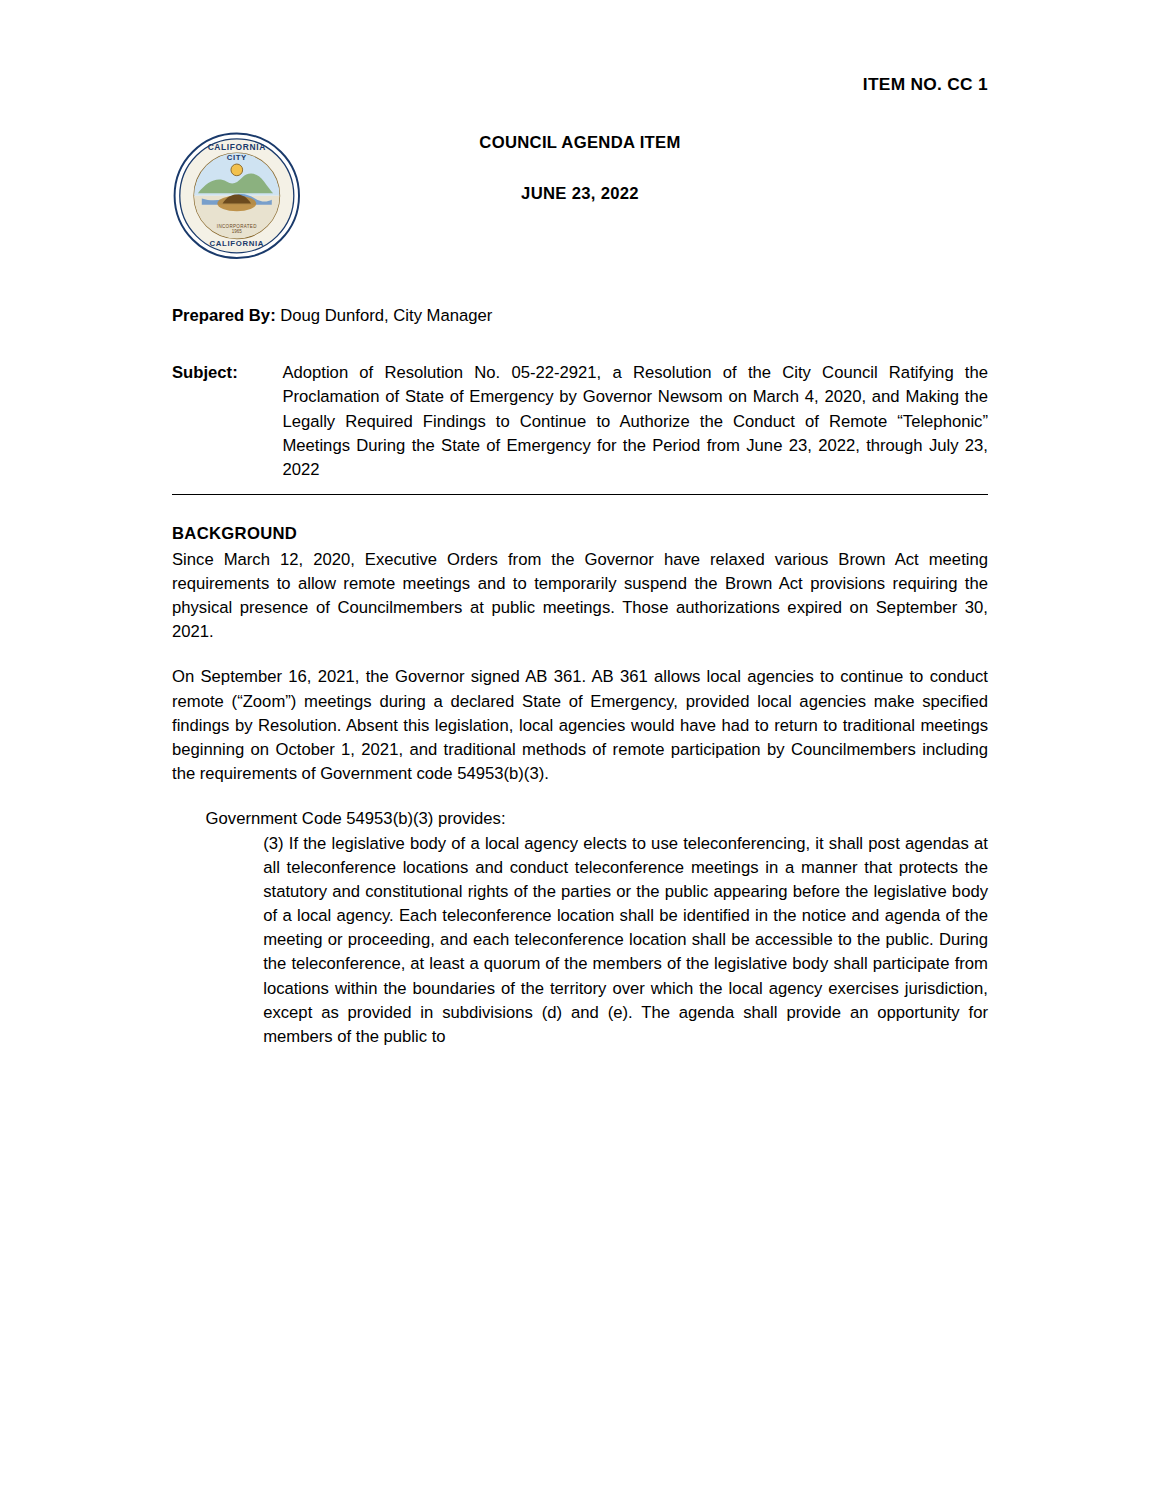ITEM NO. CC 1
CALIFORNIA CITY CALIFORNIA INCORPORATED 1965
COUNCIL AGENDA ITEM
JUNE 23, 2022
Prepared By: Doug Dunford, City Manager
| Subject: | Adoption of Resolution No. 05-22-2921, a Resolution of the City Council Ratifying the Proclamation of State of Emergency by Governor Newsom on March 4, 2020, and Making the Legally Required Findings to Continue to Authorize the Conduct of Remote “Telephonic” Meetings During the State of Emergency for the Period from June 23, 2022, through July 23, 2022 |
BACKGROUND
Since March 12, 2020, Executive Orders from the Governor have relaxed various Brown Act meeting requirements to allow remote meetings and to temporarily suspend the Brown Act provisions requiring the physical presence of Councilmembers at public meetings. Those authorizations expired on September 30, 2021.
On September 16, 2021, the Governor signed AB 361. AB 361 allows local agencies to continue to conduct remote (“Zoom”) meetings during a declared State of Emergency, provided local agencies make specified findings by Resolution. Absent this legislation, local agencies would have had to return to traditional meetings beginning on October 1, 2021, and traditional methods of remote participation by Councilmembers including the requirements of Government code 54953(b)(3).
Government Code 54953(b)(3) provides:
(3) If the legislative body of a local agency elects to use teleconferencing, it shall post agendas at all teleconference locations and conduct teleconference meetings in a manner that protects the statutory and constitutional rights of the parties or the public appearing before the legislative body of a local agency. Each teleconference location shall be identified in the notice and agenda of the meeting or proceeding, and each teleconference location shall be accessible to the public. During the teleconference, at least a quorum of the members of the legislative body shall participate from locations within the boundaries of the territory over which the local agency exercises jurisdiction, except as provided in subdivisions (d) and (e). The agenda shall provide an opportunity for members of the public to